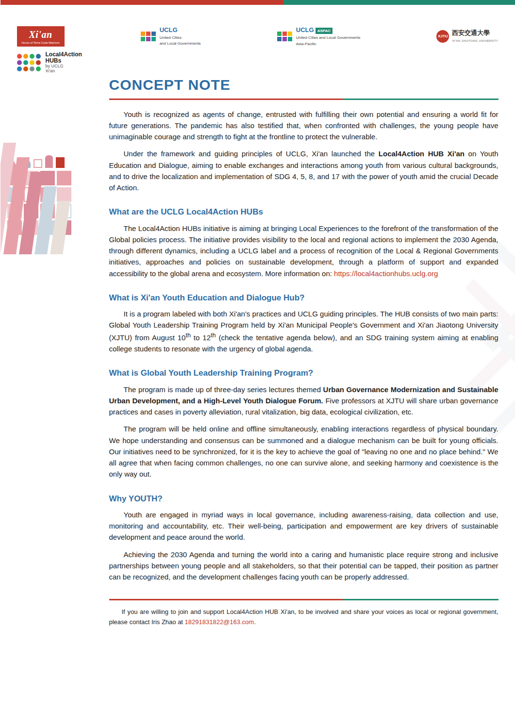Xi'an Home of Terra Cotta Warriors
UCLG
United Cities
and Local Governments
UCLG ASPAC
United Cities and Local Governments
Asia-Pacific
XJTU 西安交通大學
XI'AN JIAOTONG UNIVERSITY
Local4Action
HUBs by UCLG Xi'an
CONCEPT NOTE
Youth is recognized as agents of change, entrusted with fulfilling their own potential and ensuring a world fit for future generations. The pandemic has also testified that, when confronted with challenges, the young people have unimaginable courage and strength to fight at the frontline to protect the vulnerable.
Under the framework and guiding principles of UCLG, Xi'an launched the Local4Action HUB Xi'an on Youth Education and Dialogue, aiming to enable exchanges and interactions among youth from various cultural backgrounds, and to drive the localization and implementation of SDG 4, 5, 8, and 17 with the power of youth amid the crucial Decade of Action.
What are the UCLG Local4Action HUBs
The Local4Action HUBs initiative is aiming at bringing Local Experiences to the forefront of the transformation of the Global policies process. The initiative provides visibility to the local and regional actions to implement the 2030 Agenda, through different dynamics, including a UCLG label and a process of recognition of the Local & Regional Governments initiatives, approaches and policies on sustainable development, through a platform of support and expanded accessibility to the global arena and ecosystem. More information on: https://local4actionhubs.uclg.org
What is Xi'an Youth Education and Dialogue Hub?
It is a program labeled with both Xi'an's practices and UCLG guiding principles. The HUB consists of two main parts: Global Youth Leadership Training Program held by Xi'an Municipal People's Government and Xi'an Jiaotong University (XJTU) from August 10th to 12th (check the tentative agenda below), and an SDG training system aiming at enabling college students to resonate with the urgency of global agenda.
What is Global Youth Leadership Training Program?
The program is made up of three-day series lectures themed Urban Governance Modernization and Sustainable Urban Development, and a High-Level Youth Dialogue Forum. Five professors at XJTU will share urban governance practices and cases in poverty alleviation, rural vitalization, big data, ecological civilization, etc.
The program will be held online and offline simultaneously, enabling interactions regardless of physical boundary. We hope understanding and consensus can be summoned and a dialogue mechanism can be built for young officials. Our initiatives need to be synchronized, for it is the key to achieve the goal of "leaving no one and no place behind." We all agree that when facing common challenges, no one can survive alone, and seeking harmony and coexistence is the only way out.
Why YOUTH?
Youth are engaged in myriad ways in local governance, including awareness-raising, data collection and use, monitoring and accountability, etc. Their well-being, participation and empowerment are key drivers of sustainable development and peace around the world.
Achieving the 2030 Agenda and turning the world into a caring and humanistic place require strong and inclusive partnerships between young people and all stakeholders, so that their potential can be tapped, their position as partner can be recognized, and the development challenges facing youth can be properly addressed.
If you are willing to join and support Local4Action HUB Xi'an, to be involved and share your voices as local or regional government, please contact Iris Zhao at 18291831822@163.com.